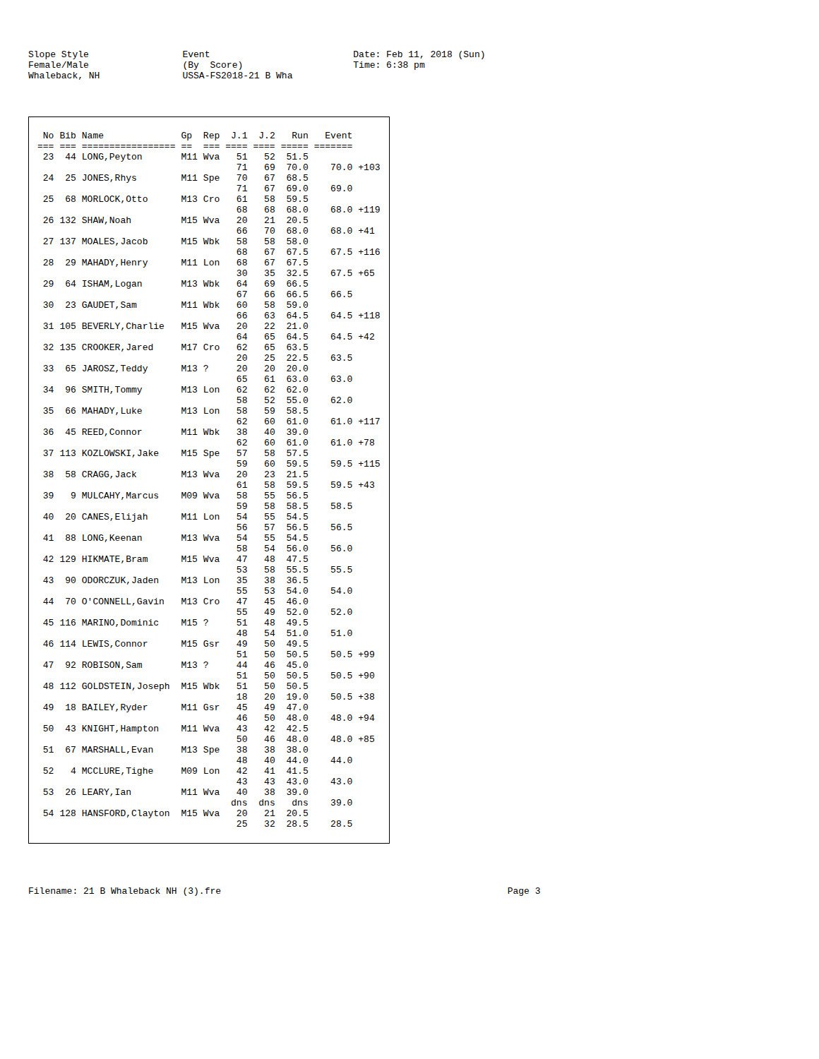Slope Style Event Date: Feb 11, 2018 (Sun) Female/Male (By Score) Time: 6:38 pm Whaleback, NH USSA-FS2018-21 B Wha
| No | Bib | Name | Gp | Rep | J.1 | J.2 | Run | Event | |
| === | === | ================= | == | === | ==== | ==== | ===== | ======= | |
| 23 | 44 | LONG,Peyton | M11 | Wva | 51 | 52 | 51.5 | | |
| | | | | | 71 | 69 | 70.0 | 70.0 | +103 |
| 24 | 25 | JONES,Rhys | M11 | Spe | 70 | 67 | 68.5 | | |
| | | | | | 71 | 67 | 69.0 | 69.0 | |
| 25 | 68 | MORLOCK,Otto | M13 | Cro | 61 | 58 | 59.5 | | |
| | | | | | 68 | 68 | 68.0 | 68.0 | +119 |
| 26 | 132 | SHAW,Noah | M15 | Wva | 20 | 21 | 20.5 | | |
| | | | | | 66 | 70 | 68.0 | 68.0 | +41 |
| 27 | 137 | MOALES,Jacob | M15 | Wbk | 58 | 58 | 58.0 | | |
| | | | | | 68 | 67 | 67.5 | 67.5 | +116 |
| 28 | 29 | MAHADY,Henry | M11 | Lon | 68 | 67 | 67.5 | | |
| | | | | | 30 | 35 | 32.5 | 67.5 | +65 |
| 29 | 64 | ISHAM,Logan | M13 | Wbk | 64 | 69 | 66.5 | | |
| | | | | | 67 | 66 | 66.5 | 66.5 | |
| 30 | 23 | GAUDET,Sam | M11 | Wbk | 60 | 58 | 59.0 | | |
| | | | | | 66 | 63 | 64.5 | 64.5 | +118 |
| 31 | 105 | BEVERLY,Charlie | M15 | Wva | 20 | 22 | 21.0 | | |
| | | | | | 64 | 65 | 64.5 | 64.5 | +42 |
| 32 | 135 | CROOKER,Jared | M17 | Cro | 62 | 65 | 63.5 | | |
| | | | | | 20 | 25 | 22.5 | 63.5 | |
| 33 | 65 | JAROSZ,Teddy | M13 | ? | 20 | 20 | 20.0 | | |
| | | | | | 65 | 61 | 63.0 | 63.0 | |
| 34 | 96 | SMITH,Tommy | M13 | Lon | 62 | 62 | 62.0 | | |
| | | | | | 58 | 52 | 55.0 | 62.0 | |
| 35 | 66 | MAHADY,Luke | M13 | Lon | 58 | 59 | 58.5 | | |
| | | | | | 62 | 60 | 61.0 | 61.0 | +117 |
| 36 | 45 | REED,Connor | M11 | Wbk | 38 | 40 | 39.0 | | |
| | | | | | 62 | 60 | 61.0 | 61.0 | +78 |
| 37 | 113 | KOZLOWSKI,Jake | M15 | Spe | 57 | 58 | 57.5 | | |
| | | | | | 59 | 60 | 59.5 | 59.5 | +115 |
| 38 | 58 | CRAGG,Jack | M13 | Wva | 20 | 23 | 21.5 | | |
| | | | | | 61 | 58 | 59.5 | 59.5 | +43 |
| 39 | 9 | MULCAHY,Marcus | M09 | Wva | 58 | 55 | 56.5 | | |
| | | | | | 59 | 58 | 58.5 | 58.5 | |
| 40 | 20 | CANES,Elijah | M11 | Lon | 54 | 55 | 54.5 | | |
| | | | | | 56 | 57 | 56.5 | 56.5 | |
| 41 | 88 | LONG,Keenan | M13 | Wva | 54 | 55 | 54.5 | | |
| | | | | | 58 | 54 | 56.0 | 56.0 | |
| 42 | 129 | HIKMATE,Bram | M15 | Wva | 47 | 48 | 47.5 | | |
| | | | | | 53 | 58 | 55.5 | 55.5 | |
| 43 | 90 | ODORCZUK,Jaden | M13 | Lon | 35 | 38 | 36.5 | | |
| | | | | | 55 | 53 | 54.0 | 54.0 | |
| 44 | 70 | O'CONNELL,Gavin | M13 | Cro | 47 | 45 | 46.0 | | |
| | | | | | 55 | 49 | 52.0 | 52.0 | |
| 45 | 116 | MARINO,Dominic | M15 | ? | 51 | 48 | 49.5 | | |
| | | | | | 48 | 54 | 51.0 | 51.0 | |
| 46 | 114 | LEWIS,Connor | M15 | Gsr | 49 | 50 | 49.5 | | |
| | | | | | 51 | 50 | 50.5 | 50.5 | +99 |
| 47 | 92 | ROBISON,Sam | M13 | ? | 44 | 46 | 45.0 | | |
| | | | | | 51 | 50 | 50.5 | 50.5 | +90 |
| 48 | 112 | GOLDSTEIN,Joseph | M15 | Wbk | 51 | 50 | 50.5 | | |
| | | | | | 18 | 20 | 19.0 | 50.5 | +38 |
| 49 | 18 | BAILEY,Ryder | M11 | Gsr | 45 | 49 | 47.0 | | |
| | | | | | 46 | 50 | 48.0 | 48.0 | +94 |
| 50 | 43 | KNIGHT,Hampton | M11 | Wva | 43 | 42 | 42.5 | | |
| | | | | | 50 | 46 | 48.0 | 48.0 | +85 |
| 51 | 67 | MARSHALL,Evan | M13 | Spe | 38 | 38 | 38.0 | | |
| | | | | | 48 | 40 | 44.0 | 44.0 | |
| 52 | 4 | MCCLURE,Tighe | M09 | Lon | 42 | 41 | 41.5 | | |
| | | | | | 43 | 43 | 43.0 | 43.0 | |
| 53 | 26 | LEARY,Ian | M11 | Wva | 40 | 38 | 39.0 | | |
| | | | | | dns | dns | dns | 39.0 | |
| 54 | 128 | HANSFORD,Clayton | M15 | Wva | 20 | 21 | 20.5 | | |
| | | | | | 25 | 32 | 28.5 | 28.5 | |
Filename: 21 B Whaleback NH (3).fre Page 3